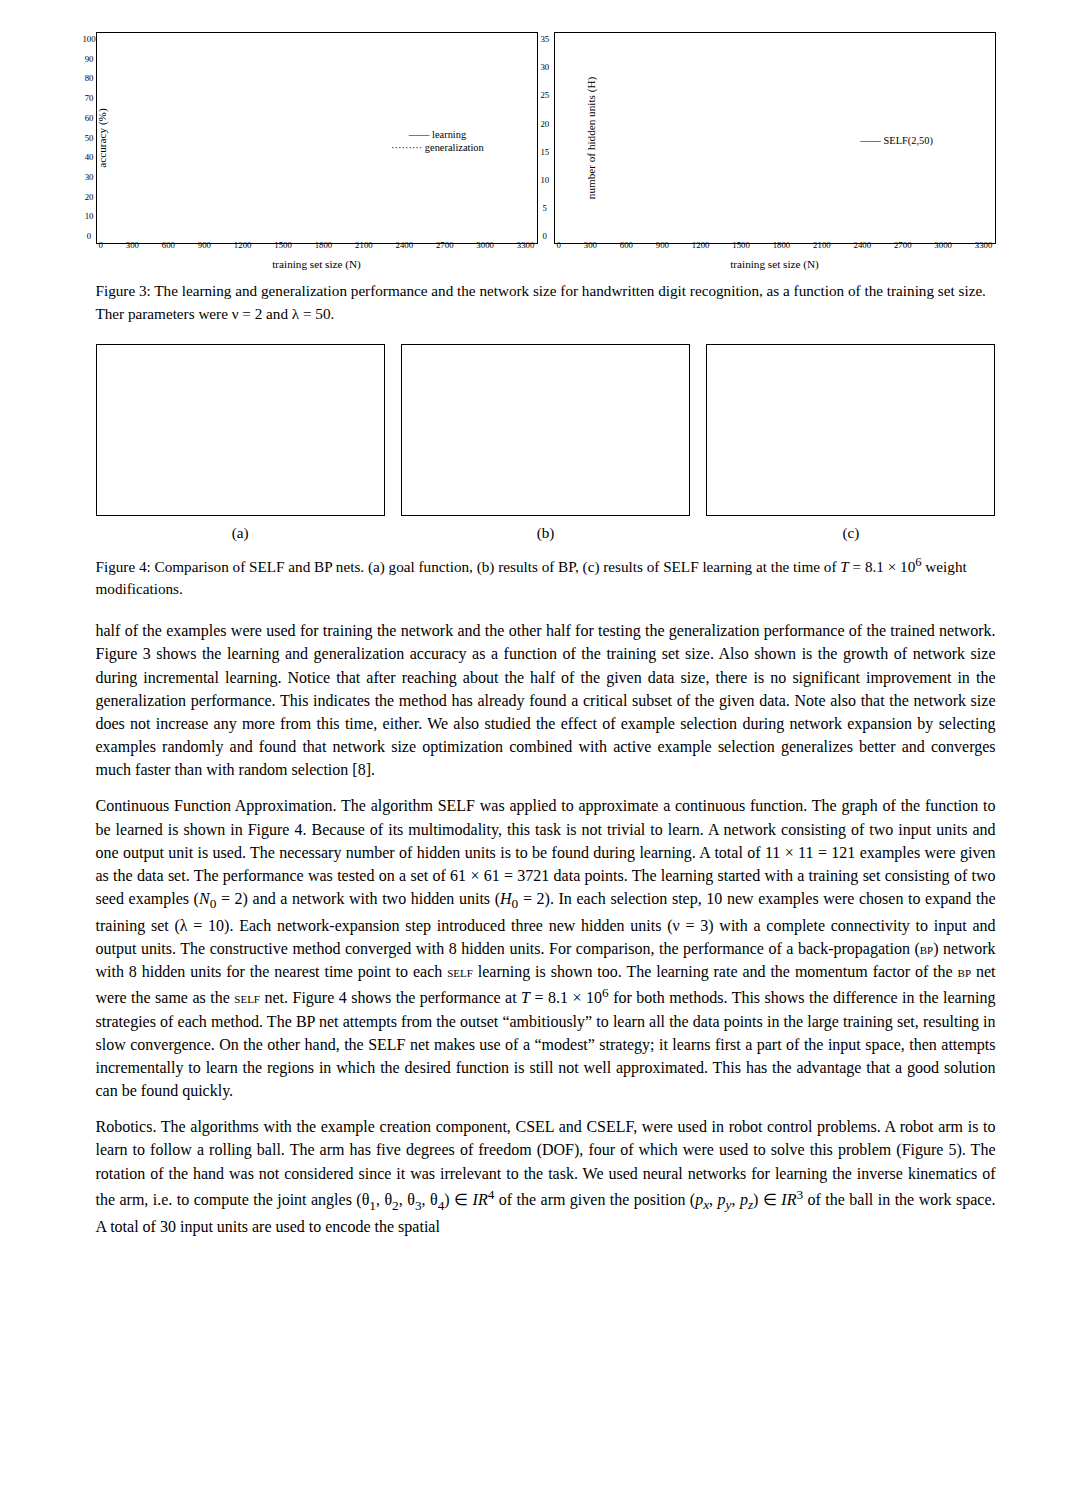1009080706050403020100
accuracy (%)
—— learning
········· generalization
030060090012001500180021002400270030003300
training set size (N)
35302520151050
number of hidden units (H)
—— SELF(2,50)
030060090012001500180021002400270030003300
training set size (N)
Figure 3: The learning and generalization performance and the network size for handwritten digit recognition, as a function of the training set size. Ther parameters were ν = 2 and λ = 50.
(a)
(b)
(c)
Figure 4: Comparison of SELF and BP nets. (a) goal function, (b) results of BP, (c) results of SELF learning at the time of T = 8.1 × 106 weight modifications.
half of the examples were used for training the network and the other half for testing the generalization performance of the trained network. Figure 3 shows the learning and generalization accuracy as a function of the training set size. Also shown is the growth of network size during incremental learning. Notice that after reaching about the half of the given data size, there is no significant improvement in the generalization performance. This indicates the method has already found a critical subset of the given data. Note also that the network size does not increase any more from this time, either. We also studied the effect of example selection during network expansion by selecting examples randomly and found that network size optimization combined with active example selection generalizes better and converges much faster than with random selection [8].
Continuous Function Approximation. The algorithm SELF was applied to approximate a continuous function. The graph of the function to be learned is shown in Figure 4. Because of its multimodality, this task is not trivial to learn. A network consisting of two input units and one output unit is used. The necessary number of hidden units is to be found during learning. A total of 11 × 11 = 121 examples were given as the data set. The performance was tested on a set of 61 × 61 = 3721 data points. The learning started with a training set consisting of two seed examples (N0 = 2) and a network with two hidden units (H0 = 2). In each selection step, 10 new examples were chosen to expand the training set (λ = 10). Each network-expansion step introduced three new hidden units (ν = 3) with a complete connectivity to input and output units. The constructive method converged with 8 hidden units. For comparison, the performance of a back-propagation (bp) network with 8 hidden units for the nearest time point to each self learning is shown too. The learning rate and the momentum factor of the bp net were the same as the self net. Figure 4 shows the performance at T = 8.1 × 106 for both methods. This shows the difference in the learning strategies of each method. The BP net attempts from the outset “ambitiously” to learn all the data points in the large training set, resulting in slow convergence. On the other hand, the SELF net makes use of a “modest” strategy; it learns first a part of the input space, then attempts incrementally to learn the regions in which the desired function is still not well approximated. This has the advantage that a good solution can be found quickly.
Robotics. The algorithms with the example creation component, CSEL and CSELF, were used in robot control problems. A robot arm is to learn to follow a rolling ball. The arm has five degrees of freedom (DOF), four of which were used to solve this problem (Figure 5). The rotation of the hand was not considered since it was irrelevant to the task. We used neural networks for learning the inverse kinematics of the arm, i.e. to compute the joint angles (θ1, θ2, θ3, θ4) ∈ IR4 of the arm given the position (px, py, pz) ∈ IR3 of the ball in the work space. A total of 30 input units are used to encode the spatial